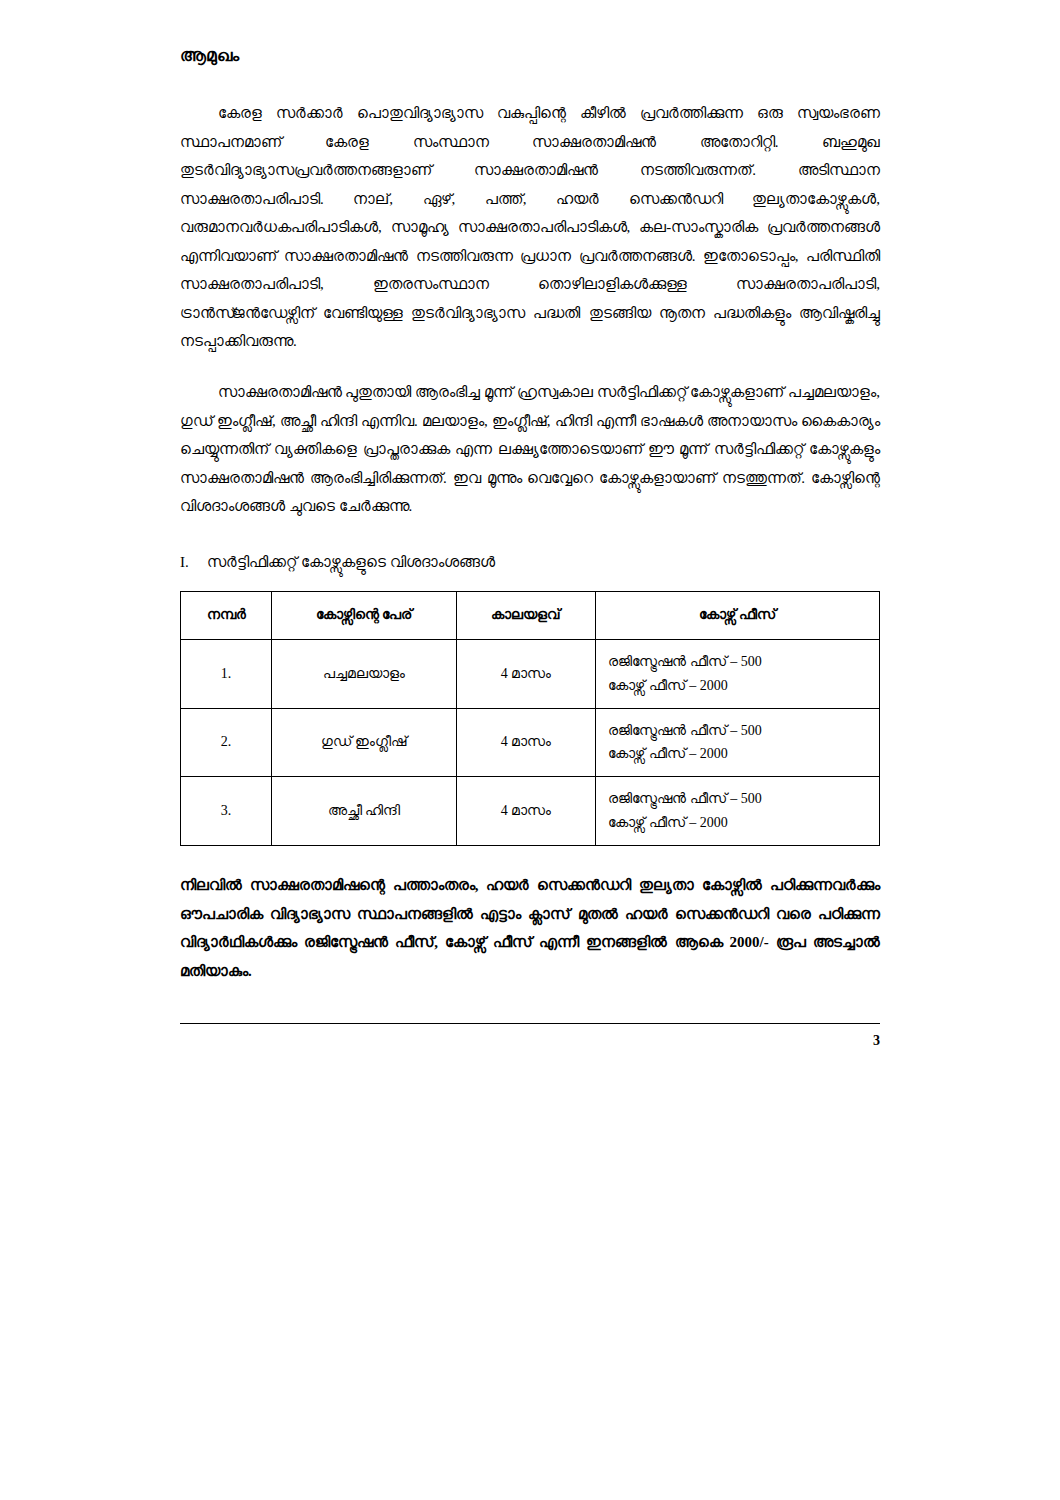ആമുഖം
കേരള സർക്കാർ പൊതുവിദ്യാഭ്യാസ വകുപ്പിന്റെ കീഴിൽ പ്രവർത്തിക്കുന്ന ഒരു സ്വയംഭരണ സ്ഥാപനമാണ് കേരള സംസ്ഥാന സാക്ഷരതാമിഷൻ അതോറിറ്റി. ബഹുമുഖ തുടർവിദ്യാഭ്യാസപ്രവർത്തനങ്ങളാണ് സാക്ഷരതാമിഷൻ നടത്തിവരുന്നത്. അടിസ്ഥാന സാക്ഷരതാപരിപാടി. നാല്, ഏഴ്, പത്ത്, ഹയർ സെക്കൻഡറി തുല്യതാകോഴ്സുകൾ, വരുമാനവർധകപരിപാടികൾ, സാമൂഹ്യ സാക്ഷരതാപരിപാടികൾ, കല-സാംസ്കാരിക പ്രവർത്തനങ്ങൾ എന്നിവയാണ് സാക്ഷരതാമിഷൻ നടത്തിവരുന്ന പ്രധാന പ്രവർത്തനങ്ങൾ. ഇതോടൊപ്പം, പരിസ്ഥിതി സാക്ഷരതാപരിപാടി, ഇതരസംസ്ഥാന തൊഴിലാളികൾക്കുള്ള സാക്ഷരതാപരിപാടി, ട്രാൻസ്ജൻഡേഴ്സിന് വേണ്ടിയുള്ള തുടർവിദ്യാഭ്യാസ പദ്ധതി തുടങ്ങിയ നൂതന പദ്ധതികളും ആവിഷ്കരിച്ചു നടപ്പാക്കിവരുന്നു.
സാക്ഷരതാമിഷൻ പുതുതായി ആരംഭിച്ച മൂന്ന് ഹ്രസ്വകാല സർട്ടിഫിക്കറ്റ് കോഴ്സുകളാണ് പച്ചമലയാളം, ഗുഡ് ഇംഗ്ലീഷ്, അച്ഛീ ഹിന്ദി എന്നിവ. മലയാളം, ഇംഗ്ലീഷ്, ഹിന്ദി എന്നീ ഭാഷകൾ അനായാസം കൈകാര്യം ചെയ്യുന്നതിന് വ്യക്തികളെ പ്രാപ്തരാക്കുക എന്ന ലക്ഷ്യത്തോടെയാണ് ഈ മൂന്ന് സർട്ടിഫിക്കറ്റ് കോഴ്സുകളും സാക്ഷരതാമിഷൻ ആരംഭിച്ചിരിക്കുന്നത്. ഇവ മൂന്നും വെവ്വേറെ കോഴ്സുകളായാണ് നടത്തുന്നത്. കോഴ്സിന്റെ വിശദാംശങ്ങൾ ചുവടെ ചേർക്കുന്നു.
I. സർട്ടിഫിക്കറ്റ് കോഴ്സുകളുടെ വിശദാംശങ്ങൾ
| നമ്പർ | കോഴ്സിന്റെ പേര് | കാലയളവ് | കോഴ്സ് ഫീസ് |
| --- | --- | --- | --- |
| 1. | പച്ചമലയാളം | 4 മാസം | രജിസ്ട്രേഷൻ ഫീസ് – 500 കോഴ്സ് ഫീസ് – 2000 |
| 2. | ഗുഡ് ഇംഗ്ലീഷ് | 4 മാസം | രജിസ്ട്രേഷൻ ഫീസ് – 500 കോഴ്സ് ഫീസ് – 2000 |
| 3. | അച്ഛീ ഹിന്ദി | 4 മാസം | രജിസ്ട്രേഷൻ ഫീസ് – 500 കോഴ്സ് ഫീസ് – 2000 |
നിലവിൽ സാക്ഷരതാമിഷന്റെ പത്താംതരം, ഹയർ സെക്കൻഡറി തുല്യതാ കോഴ്സിൽ പഠിക്കുന്നവർക്കും ഔപചാരിക വിദ്യാഭ്യാസ സ്ഥാപനങ്ങളിൽ എട്ടാം ക്ലാസ് മുതൽ ഹയർ സെക്കൻഡറി വരെ പഠിക്കുന്ന വിദ്യാർഥികൾക്കും രജിസ്ട്രേഷൻ ഫീസ്, കോഴ്സ് ഫീസ് എന്നീ ഇനങ്ങളിൽ ആകെ 2000/- രൂപ അടച്ചാൽ മതിയാകും.
3